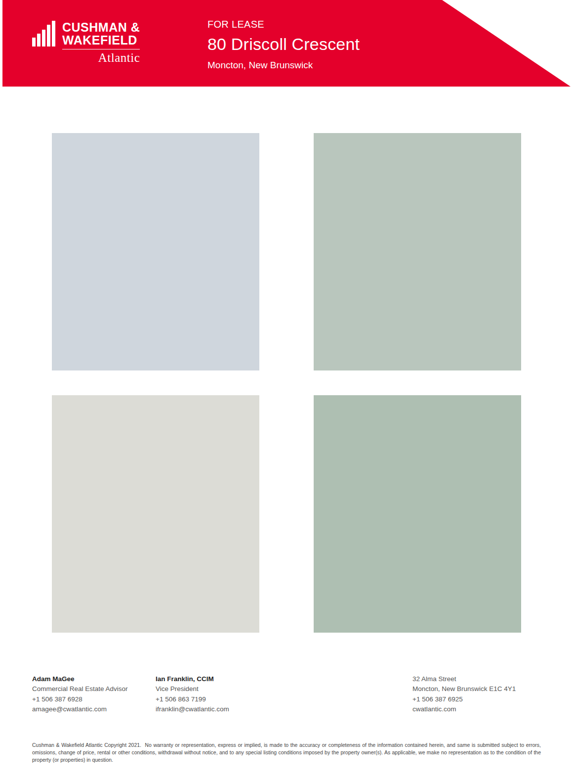CUSHMAN & WAKEFIELD Atlantic
FOR LEASE
80 Driscoll Crescent
Moncton, New Brunswick
Adam MaGee
Commercial Real Estate Advisor
+1 506 387 6928
amagee@cwatlantic.com
Ian Franklin, CCIM
Vice President
+1 506 863 7199
ifranklin@cwatlantic.com
32 Alma Street
Moncton, New Brunswick E1C 4Y1
+1 506 387 6925
cwatlantic.com
Cushman & Wakefield Atlantic Copyright 2021. No warranty or representation, express or implied, is made to the accuracy or completeness of the information contained herein, and same is submitted subject to errors, omissions, change of price, rental or other conditions, withdrawal without notice, and to any special listing conditions imposed by the property owner(s). As applicable, we make no representation as to the condition of the property (or properties) in question.